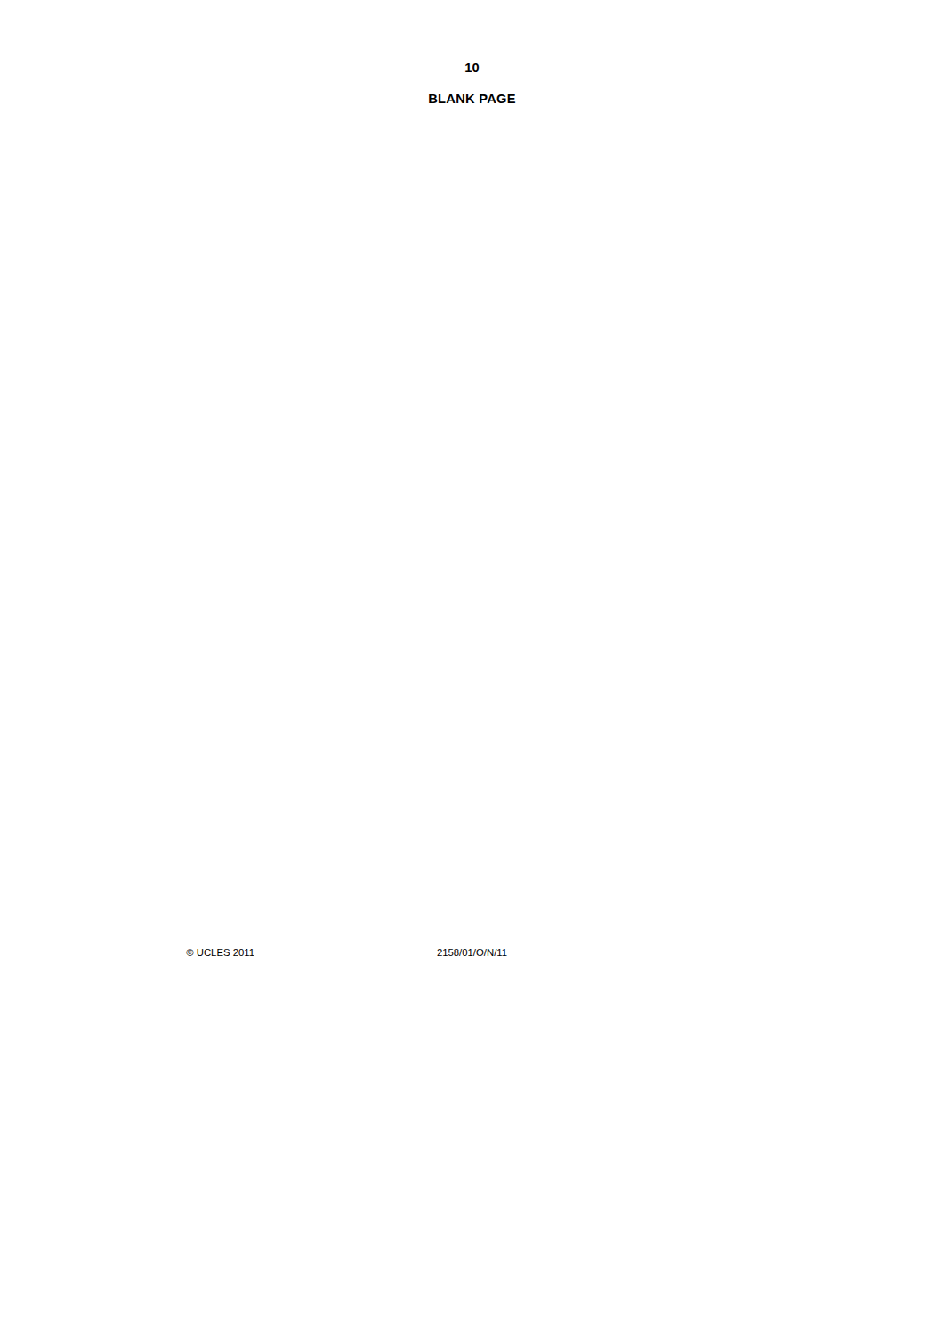10
BLANK PAGE
© UCLES 2011 2158/01/O/N/11